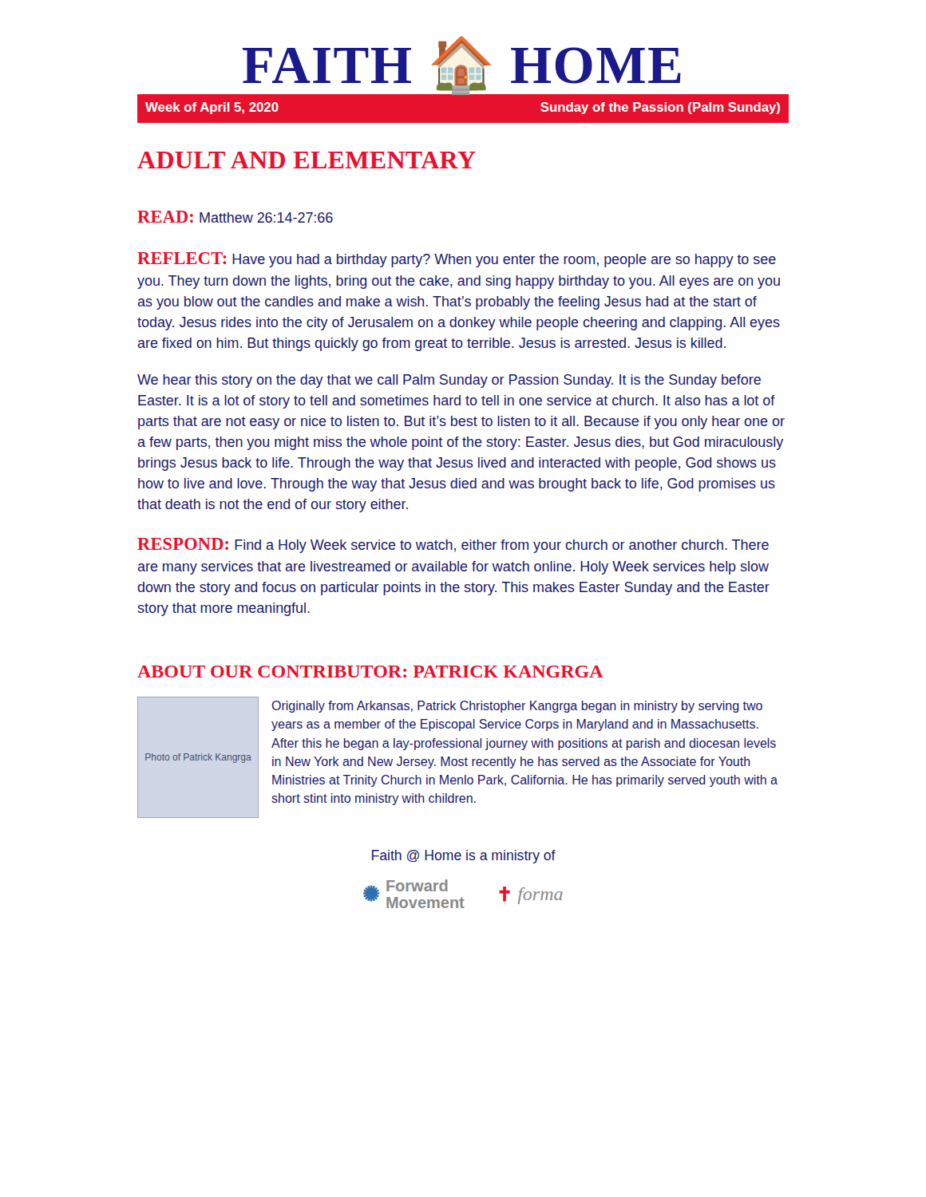FAITH 🏠 HOME
Week of April 5, 2020 Sunday of the Passion (Palm Sunday)
ADULT AND ELEMENTARY
READ: Matthew 26:14-27:66
REFLECT: Have you had a birthday party? When you enter the room, people are so happy to see you. They turn down the lights, bring out the cake, and sing happy birthday to you. All eyes are on you as you blow out the candles and make a wish. That’s probably the feeling Jesus had at the start of today. Jesus rides into the city of Jerusalem on a donkey while people cheering and clapping. All eyes are fixed on him. But things quickly go from great to terrible. Jesus is arrested. Jesus is killed.
We hear this story on the day that we call Palm Sunday or Passion Sunday. It is the Sunday before Easter. It is a lot of story to tell and sometimes hard to tell in one service at church. It also has a lot of parts that are not easy or nice to listen to. But it’s best to listen to it all. Because if you only hear one or a few parts, then you might miss the whole point of the story: Easter. Jesus dies, but God miraculously brings Jesus back to life. Through the way that Jesus lived and interacted with people, God shows us how to live and love. Through the way that Jesus died and was brought back to life, God promises us that death is not the end of our story either.
RESPOND: Find a Holy Week service to watch, either from your church or another church. There are many services that are livestreamed or available for watch online. Holy Week services help slow down the story and focus on particular points in the story. This makes Easter Sunday and the Easter story that more meaningful.
ABOUT OUR CONTRIBUTOR: PATRICK KANGRGA
Photo of Patrick Kangrga
Originally from Arkansas, Patrick Christopher Kangrga began in ministry by serving two years as a member of the Episcopal Service Corps in Maryland and in Massachusetts. After this he began a lay-professional journey with positions at parish and diocesan levels in New York and New Jersey. Most recently he has served as the Associate for Youth Ministries at Trinity Church in Menlo Park, California. He has primarily served youth with a short stint into ministry with children.
Faith @ Home is a ministry of
✺ Forward
Movement
✝ forma